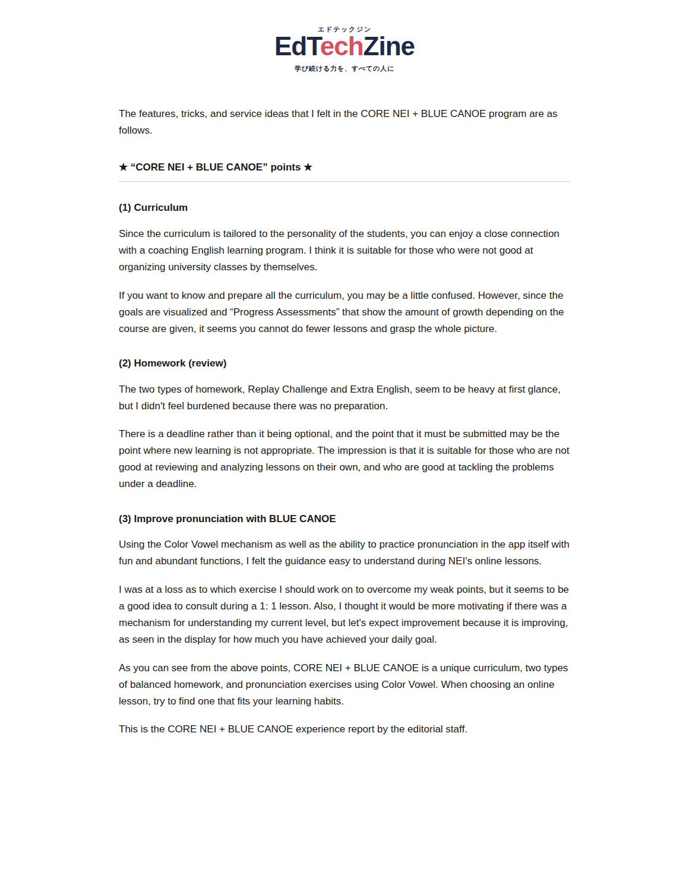エドテックジン EdTech Zine 学び続ける力を、すべての人に
The features, tricks, and service ideas that I felt in the CORE NEI + BLUE CANOE program are as follows.
★ “CORE NEI + BLUE CANOE” points ★
(1) Curriculum
Since the curriculum is tailored to the personality of the students, you can enjoy a close connection with a coaching English learning program. I think it is suitable for those who were not good at organizing university classes by themselves.
If you want to know and prepare all the curriculum, you may be a little confused. However, since the goals are visualized and “Progress Assessments” that show the amount of growth depending on the course are given, it seems you cannot do fewer lessons and grasp the whole picture.
(2) Homework (review)
The two types of homework, Replay Challenge and Extra English, seem to be heavy at first glance, but I didn't feel burdened because there was no preparation.
There is a deadline rather than it being optional, and the point that it must be submitted may be the point where new learning is not appropriate. The impression is that it is suitable for those who are not good at reviewing and analyzing lessons on their own, and who are good at tackling the problems under a deadline.
(3) Improve pronunciation with BLUE CANOE
Using the Color Vowel mechanism as well as the ability to practice pronunciation in the app itself with fun and abundant functions, I felt the guidance easy to understand during NEI's online lessons.
I was at a loss as to which exercise I should work on to overcome my weak points, but it seems to be a good idea to consult during a 1: 1 lesson. Also, I thought it would be more motivating if there was a mechanism for understanding my current level, but let's expect improvement because it is improving, as seen in the display for how much you have achieved your daily goal.
As you can see from the above points, CORE NEI + BLUE CANOE is a unique curriculum, two types of balanced homework, and pronunciation exercises using Color Vowel. When choosing an online lesson, try to find one that fits your learning habits.
This is the CORE NEI + BLUE CANOE experience report by the editorial staff.